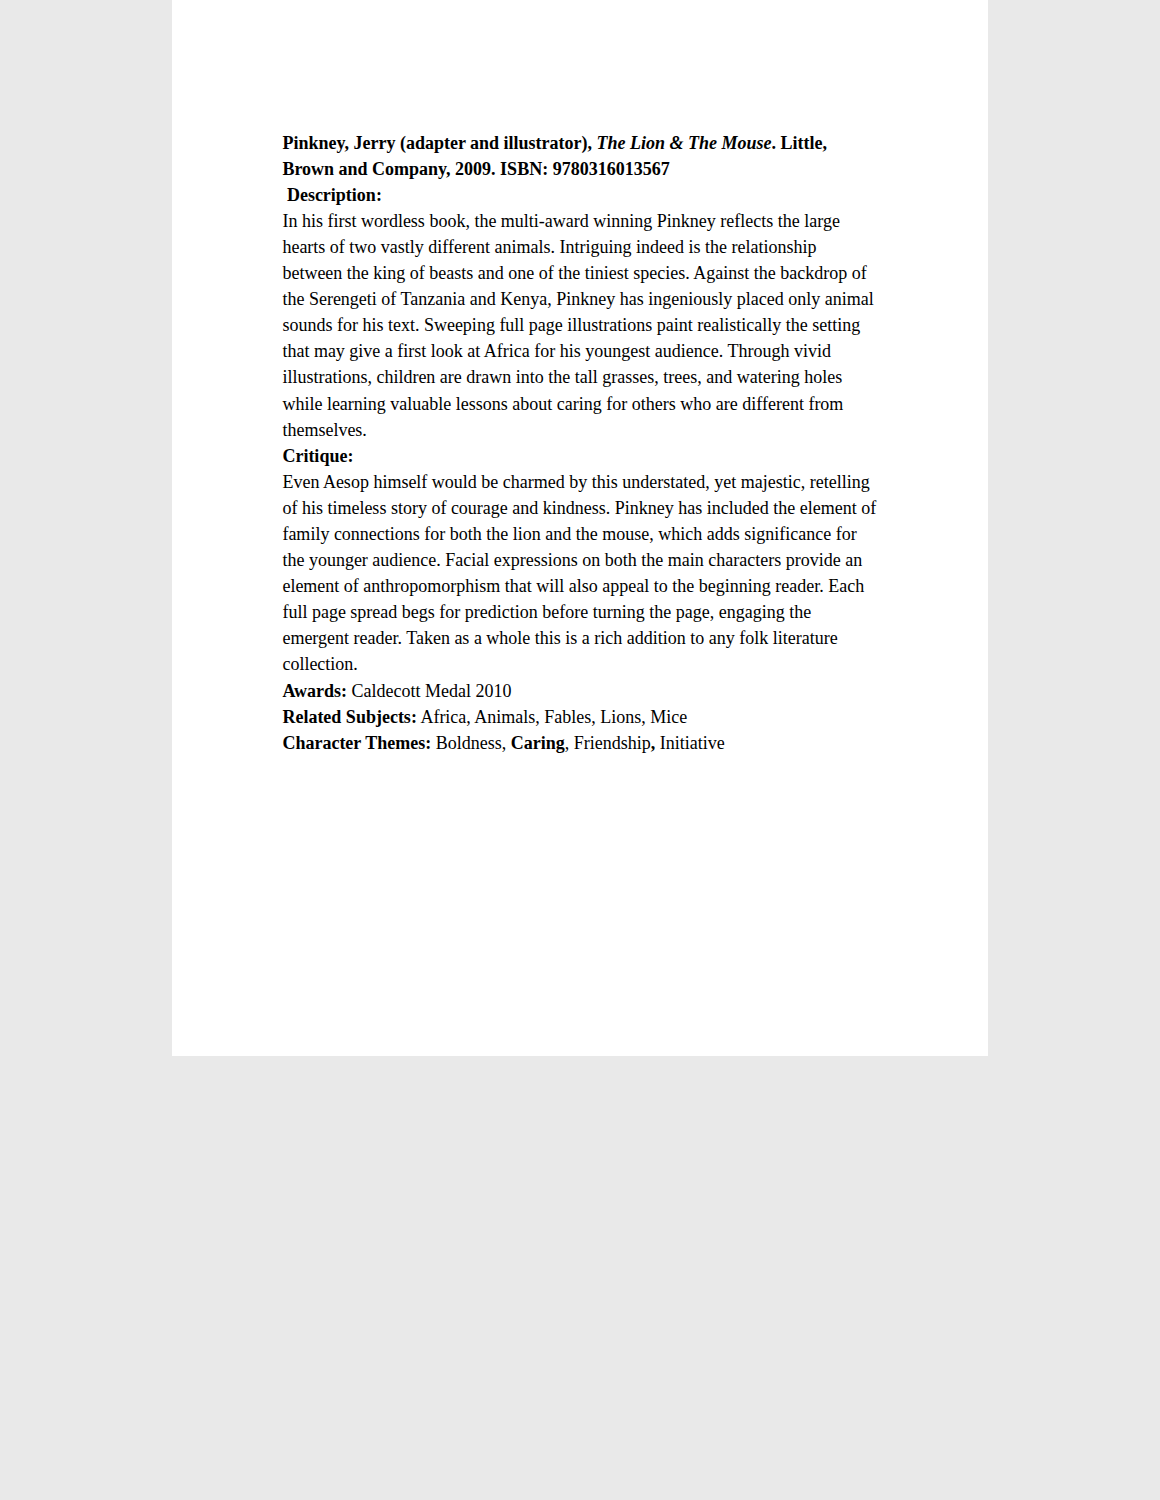Pinkney, Jerry (adapter and illustrator), The Lion & The Mouse. Little, Brown and Company, 2009. ISBN: 9780316013567
Description:
In his first wordless book, the multi-award winning Pinkney reflects the large hearts of two vastly different animals. Intriguing indeed is the relationship between the king of beasts and one of the tiniest species. Against the backdrop of the Serengeti of Tanzania and Kenya, Pinkney has ingeniously placed only animal sounds for his text. Sweeping full page illustrations paint realistically the setting that may give a first look at Africa for his youngest audience. Through vivid illustrations, children are drawn into the tall grasses, trees, and watering holes while learning valuable lessons about caring for others who are different from themselves.
Critique:
Even Aesop himself would be charmed by this understated, yet majestic, retelling of his timeless story of courage and kindness. Pinkney has included the element of family connections for both the lion and the mouse, which adds significance for the younger audience. Facial expressions on both the main characters provide an element of anthropomorphism that will also appeal to the beginning reader. Each full page spread begs for prediction before turning the page, engaging the emergent reader. Taken as a whole this is a rich addition to any folk literature collection.
Awards: Caldecott Medal 2010
Related Subjects: Africa, Animals, Fables, Lions, Mice
Character Themes: Boldness, Caring, Friendship, Initiative